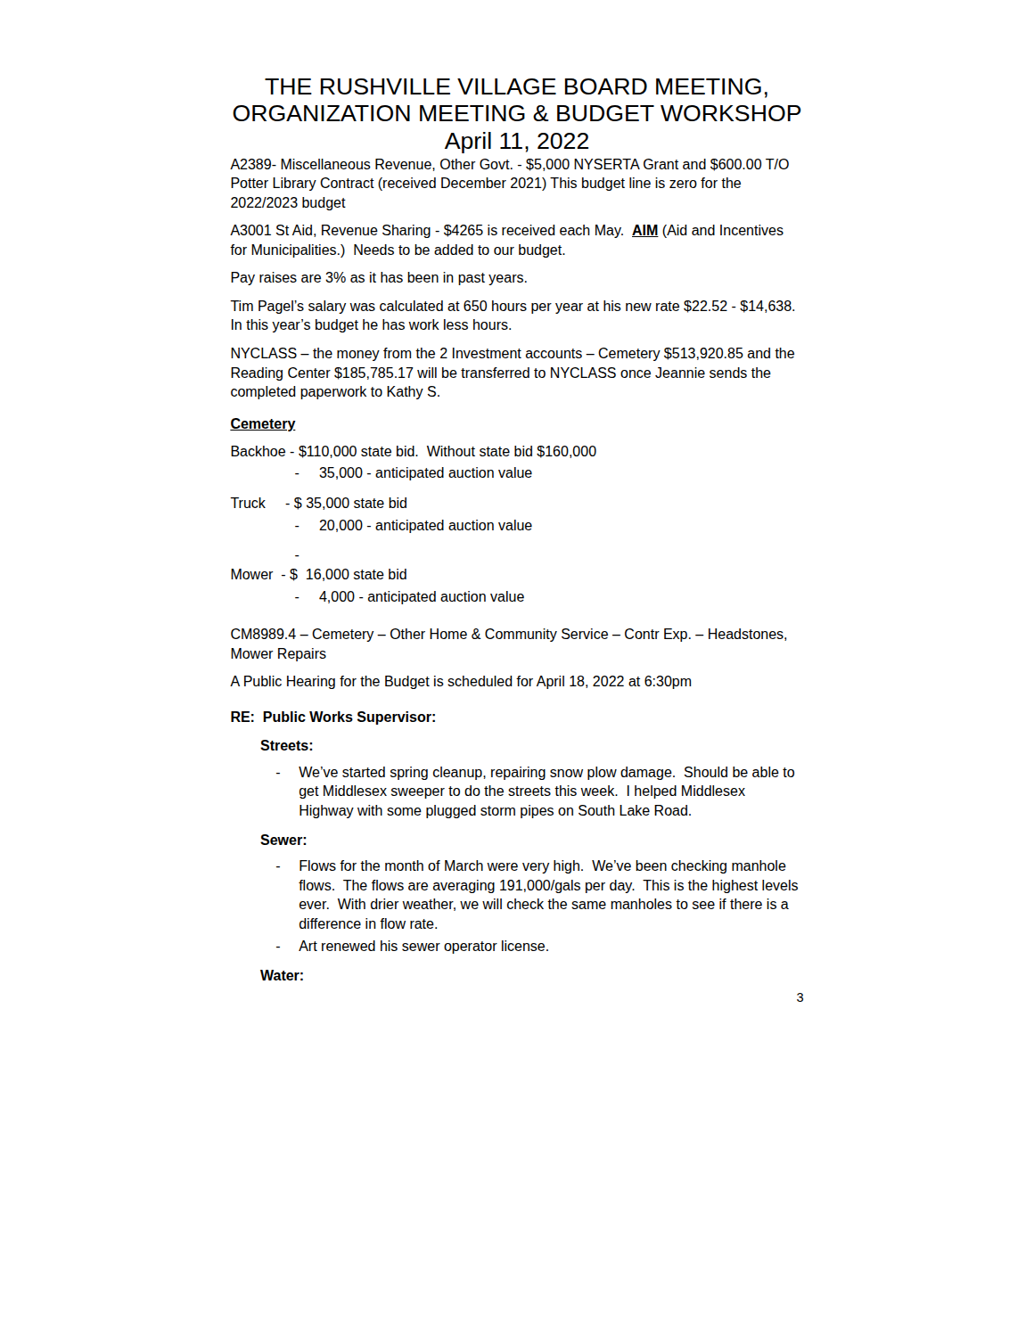THE RUSHVILLE VILLAGE BOARD MEETING,
ORGANIZATION MEETING & BUDGET WORKSHOP April 11, 2022
A2389- Miscellaneous Revenue, Other Govt. - $5,000 NYSERTA Grant and $600.00 T/O Potter Library Contract (received December 2021) This budget line is zero for the 2022/2023 budget
A3001 St Aid, Revenue Sharing - $4265 is received each May. AIM (Aid and Incentives for Municipalities.) Needs to be added to our budget.
Pay raises are 3% as it has been in past years.
Tim Pagel’s salary was calculated at 650 hours per year at his new rate $22.52 - $14,638. In this year’s budget he has work less hours.
NYCLASS – the money from the 2 Investment accounts – Cemetery $513,920.85 and the Reading Center $185,785.17 will be transferred to NYCLASS once Jeannie sends the completed paperwork to Kathy S.
Cemetery
Backhoe - $110,000 state bid. Without state bid $160,000
- 35,000 - anticipated auction value
Truck - $ 35,000 state bid
- 20,000 - anticipated auction value
-
Mower - $ 16,000 state bid
- 4,000 - anticipated auction value
CM8989.4 – Cemetery – Other Home & Community Service – Contr Exp. – Headstones, Mower Repairs
A Public Hearing for the Budget is scheduled for April 18, 2022 at 6:30pm
RE: Public Works Supervisor:
Streets:
We’ve started spring cleanup, repairing snow plow damage. Should be able to get Middlesex sweeper to do the streets this week. I helped Middlesex Highway with some plugged storm pipes on South Lake Road.
Sewer:
Flows for the month of March were very high. We’ve been checking manhole flows. The flows are averaging 191,000/gals per day. This is the highest levels ever. With drier weather, we will check the same manholes to see if there is a difference in flow rate.
Art renewed his sewer operator license.
Water:
3